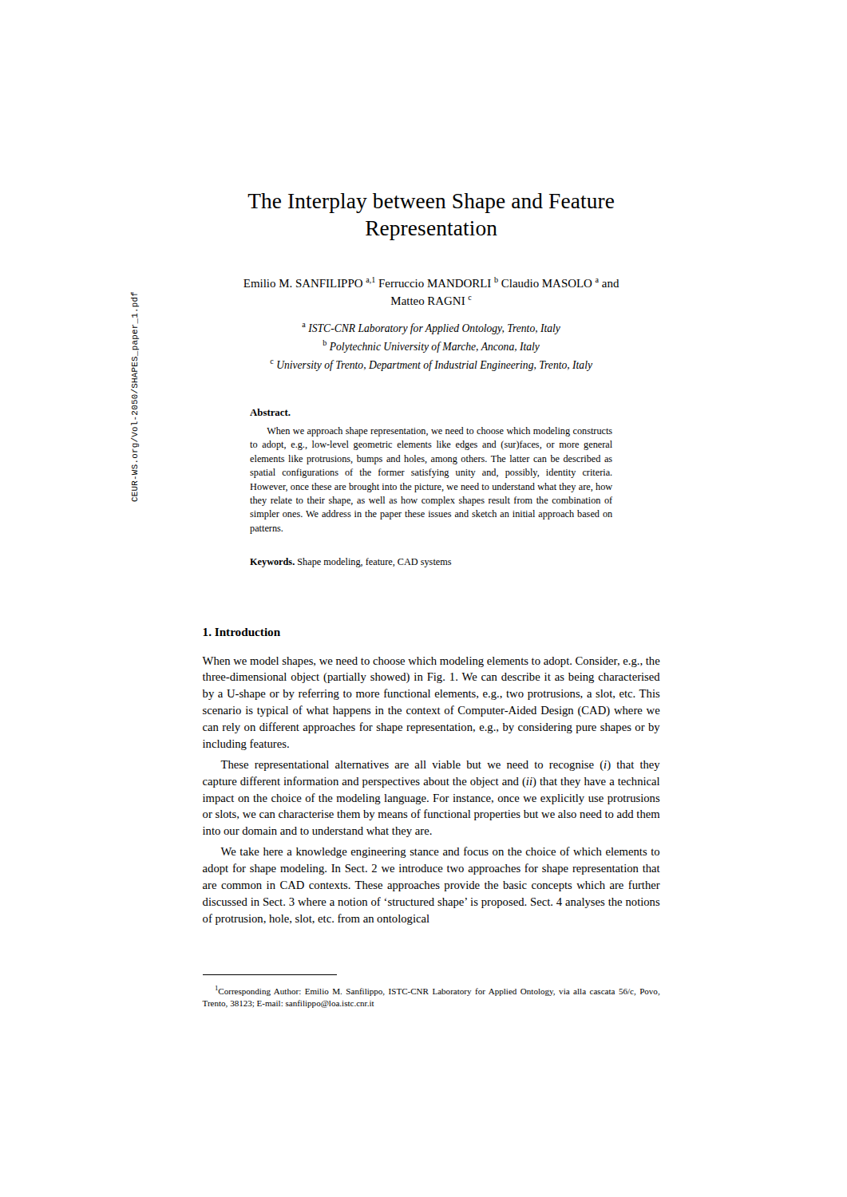CEUR-WS.org/Vol-2050/SHAPES_paper_1.pdf
The Interplay between Shape and Feature
Representation
Emilio M. SANFILIPPO a,1 Ferruccio MANDORLI b Claudio MASOLO a and
Matteo RAGNI c
a ISTC-CNR Laboratory for Applied Ontology, Trento, Italy
b Polytechnic University of Marche, Ancona, Italy
c University of Trento, Department of Industrial Engineering, Trento, Italy
Abstract.
When we approach shape representation, we need to choose which modeling constructs to adopt, e.g., low-level geometric elements like edges and (sur)faces, or more general elements like protrusions, bumps and holes, among others. The latter can be described as spatial configurations of the former satisfying unity and, possibly, identity criteria. However, once these are brought into the picture, we need to understand what they are, how they relate to their shape, as well as how complex shapes result from the combination of simpler ones. We address in the paper these issues and sketch an initial approach based on patterns.
Keywords. Shape modeling, feature, CAD systems
1. Introduction
When we model shapes, we need to choose which modeling elements to adopt. Consider, e.g., the three-dimensional object (partially showed) in Fig. 1. We can describe it as being characterised by a U-shape or by referring to more functional elements, e.g., two protrusions, a slot, etc. This scenario is typical of what happens in the context of Computer-Aided Design (CAD) where we can rely on different approaches for shape representation, e.g., by considering pure shapes or by including features.
These representational alternatives are all viable but we need to recognise (i) that they capture different information and perspectives about the object and (ii) that they have a technical impact on the choice of the modeling language. For instance, once we explicitly use protrusions or slots, we can characterise them by means of functional properties but we also need to add them into our domain and to understand what they are.
We take here a knowledge engineering stance and focus on the choice of which elements to adopt for shape modeling. In Sect. 2 we introduce two approaches for shape representation that are common in CAD contexts. These approaches provide the basic concepts which are further discussed in Sect. 3 where a notion of ‘structured shape’ is proposed. Sect. 4 analyses the notions of protrusion, hole, slot, etc. from an ontological
1Corresponding Author: Emilio M. Sanfilippo, ISTC-CNR Laboratory for Applied Ontology, via alla cascata 56/c, Povo, Trento, 38123; E-mail: sanfilippo@loa.istc.cnr.it